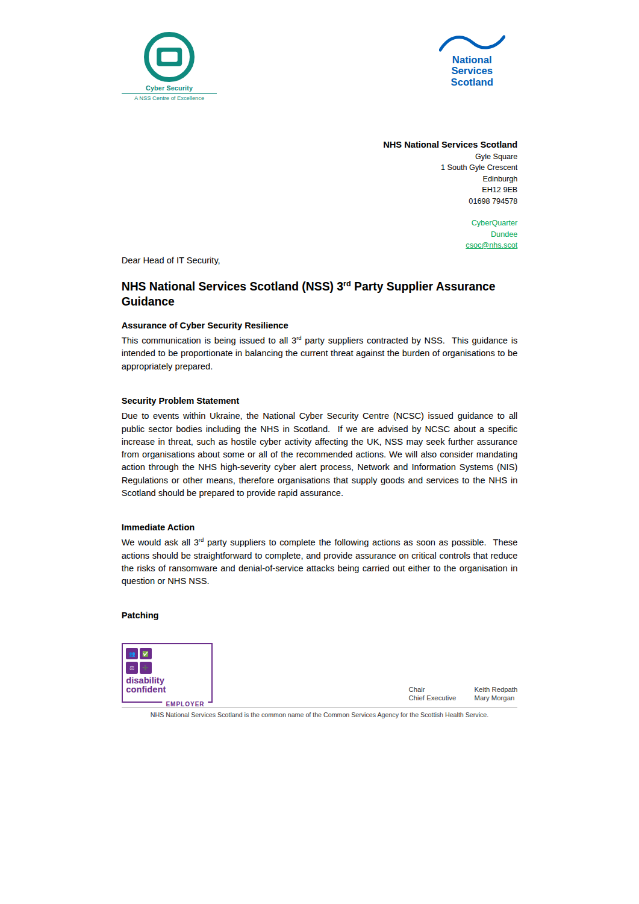Cyber Security
A NSS Centre of Excellence
National
Services
Scotland
NHS National Services Scotland
Gyle Square
1 South Gyle Crescent
Edinburgh
EH12 9EB
01698 794578
CyberQuarter
Dundee
csoc@nhs.scot
Dear Head of IT Security,
NHS National Services Scotland (NSS) 3rd Party Supplier Assurance Guidance
Assurance of Cyber Security Resilience
This communication is being issued to all 3rd party suppliers contracted by NSS. This guidance is intended to be proportionate in balancing the current threat against the burden of organisations to be appropriately prepared.
Security Problem Statement
Due to events within Ukraine, the National Cyber Security Centre (NCSC) issued guidance to all public sector bodies including the NHS in Scotland. If we are advised by NCSC about a specific increase in threat, such as hostile cyber activity affecting the UK, NSS may seek further assurance from organisations about some or all of the recommended actions. We will also consider mandating action through the NHS high-severity cyber alert process, Network and Information Systems (NIS) Regulations or other means, therefore organisations that supply goods and services to the NHS in Scotland should be prepared to provide rapid assurance.
Immediate Action
We would ask all 3rd party suppliers to complete the following actions as soon as possible. These actions should be straightforward to complete, and provide assurance on critical controls that reduce the risks of ransomware and denial-of-service attacks being carried out either to the organisation in question or NHS NSS.
Patching
👥 ✅
⚖ ➕
disability
confident
EMPLOYER
| Chair | Keith Redpath |
| Chief Executive | Mary Morgan |
NHS National Services Scotland is the common name of the Common Services Agency for the Scottish Health Service.